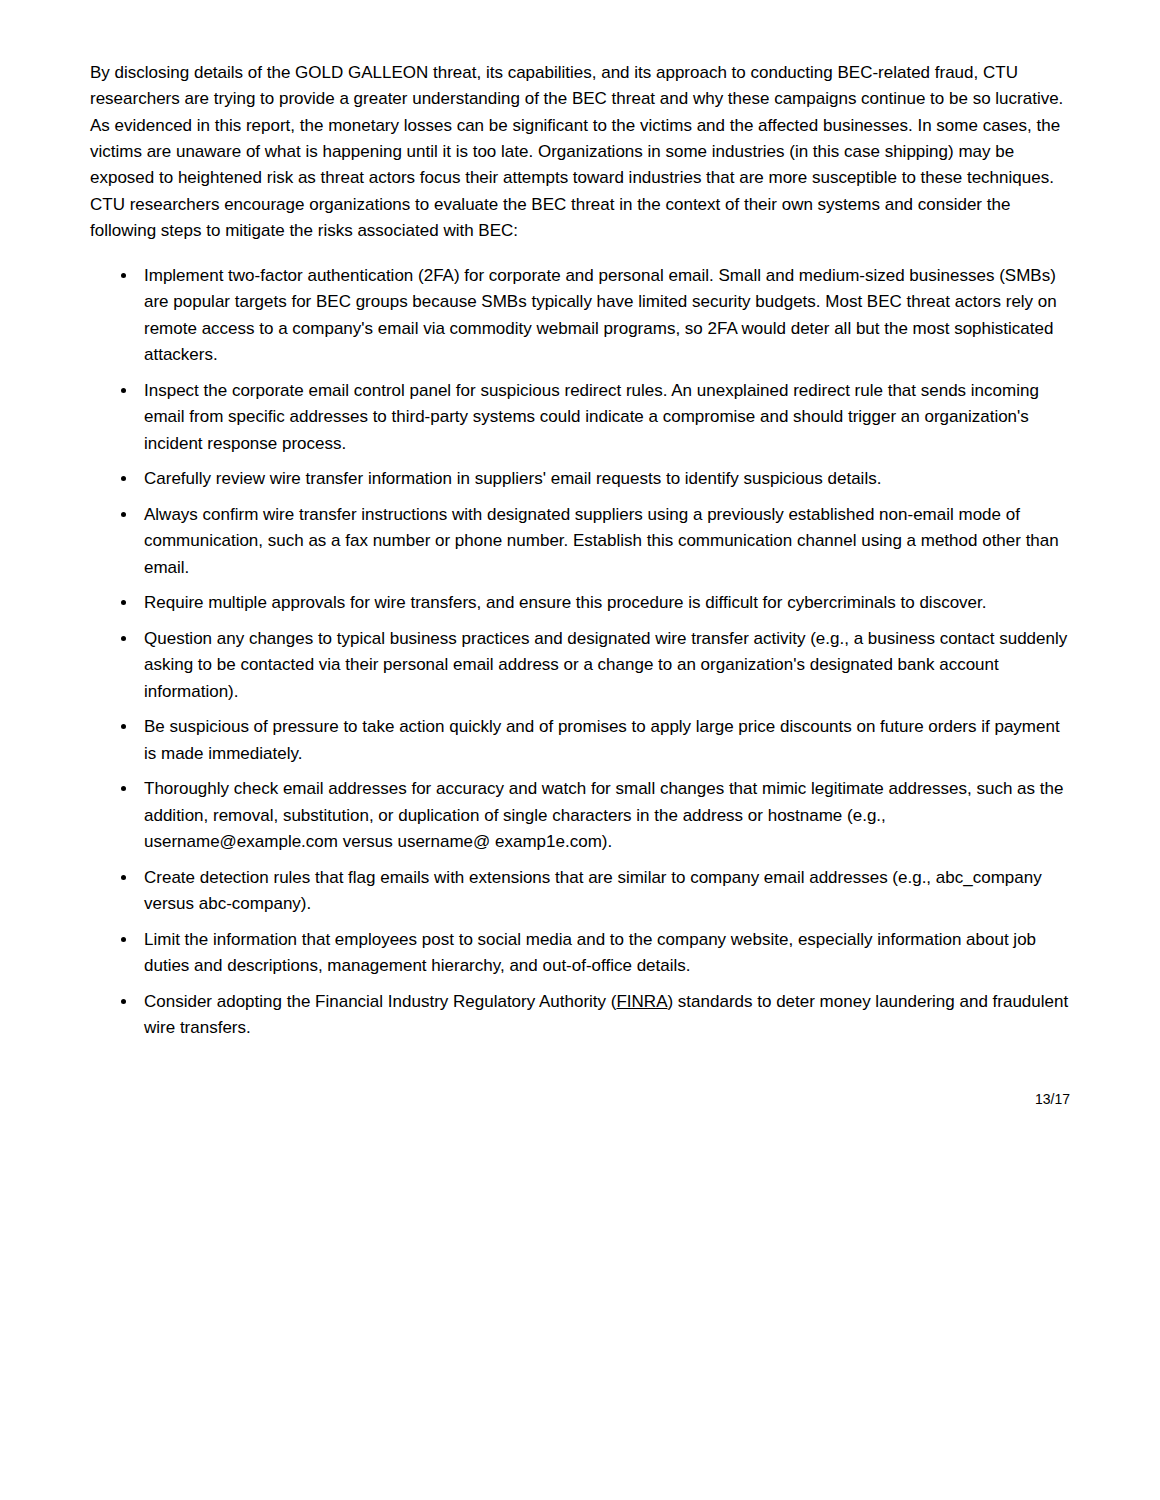By disclosing details of the GOLD GALLEON threat, its capabilities, and its approach to conducting BEC-related fraud, CTU researchers are trying to provide a greater understanding of the BEC threat and why these campaigns continue to be so lucrative. As evidenced in this report, the monetary losses can be significant to the victims and the affected businesses. In some cases, the victims are unaware of what is happening until it is too late. Organizations in some industries (in this case shipping) may be exposed to heightened risk as threat actors focus their attempts toward industries that are more susceptible to these techniques. CTU researchers encourage organizations to evaluate the BEC threat in the context of their own systems and consider the following steps to mitigate the risks associated with BEC:
Implement two-factor authentication (2FA) for corporate and personal email. Small and medium-sized businesses (SMBs) are popular targets for BEC groups because SMBs typically have limited security budgets. Most BEC threat actors rely on remote access to a company's email via commodity webmail programs, so 2FA would deter all but the most sophisticated attackers.
Inspect the corporate email control panel for suspicious redirect rules. An unexplained redirect rule that sends incoming email from specific addresses to third-party systems could indicate a compromise and should trigger an organization's incident response process.
Carefully review wire transfer information in suppliers' email requests to identify suspicious details.
Always confirm wire transfer instructions with designated suppliers using a previously established non-email mode of communication, such as a fax number or phone number. Establish this communication channel using a method other than email.
Require multiple approvals for wire transfers, and ensure this procedure is difficult for cybercriminals to discover.
Question any changes to typical business practices and designated wire transfer activity (e.g., a business contact suddenly asking to be contacted via their personal email address or a change to an organization's designated bank account information).
Be suspicious of pressure to take action quickly and of promises to apply large price discounts on future orders if payment is made immediately.
Thoroughly check email addresses for accuracy and watch for small changes that mimic legitimate addresses, such as the addition, removal, substitution, or duplication of single characters in the address or hostname (e.g., username@example.com versus username@ examp1e.com).
Create detection rules that flag emails with extensions that are similar to company email addresses (e.g., abc_company versus abc-company).
Limit the information that employees post to social media and to the company website, especially information about job duties and descriptions, management hierarchy, and out-of-office details.
Consider adopting the Financial Industry Regulatory Authority (FINRA) standards to deter money laundering and fraudulent wire transfers.
13/17